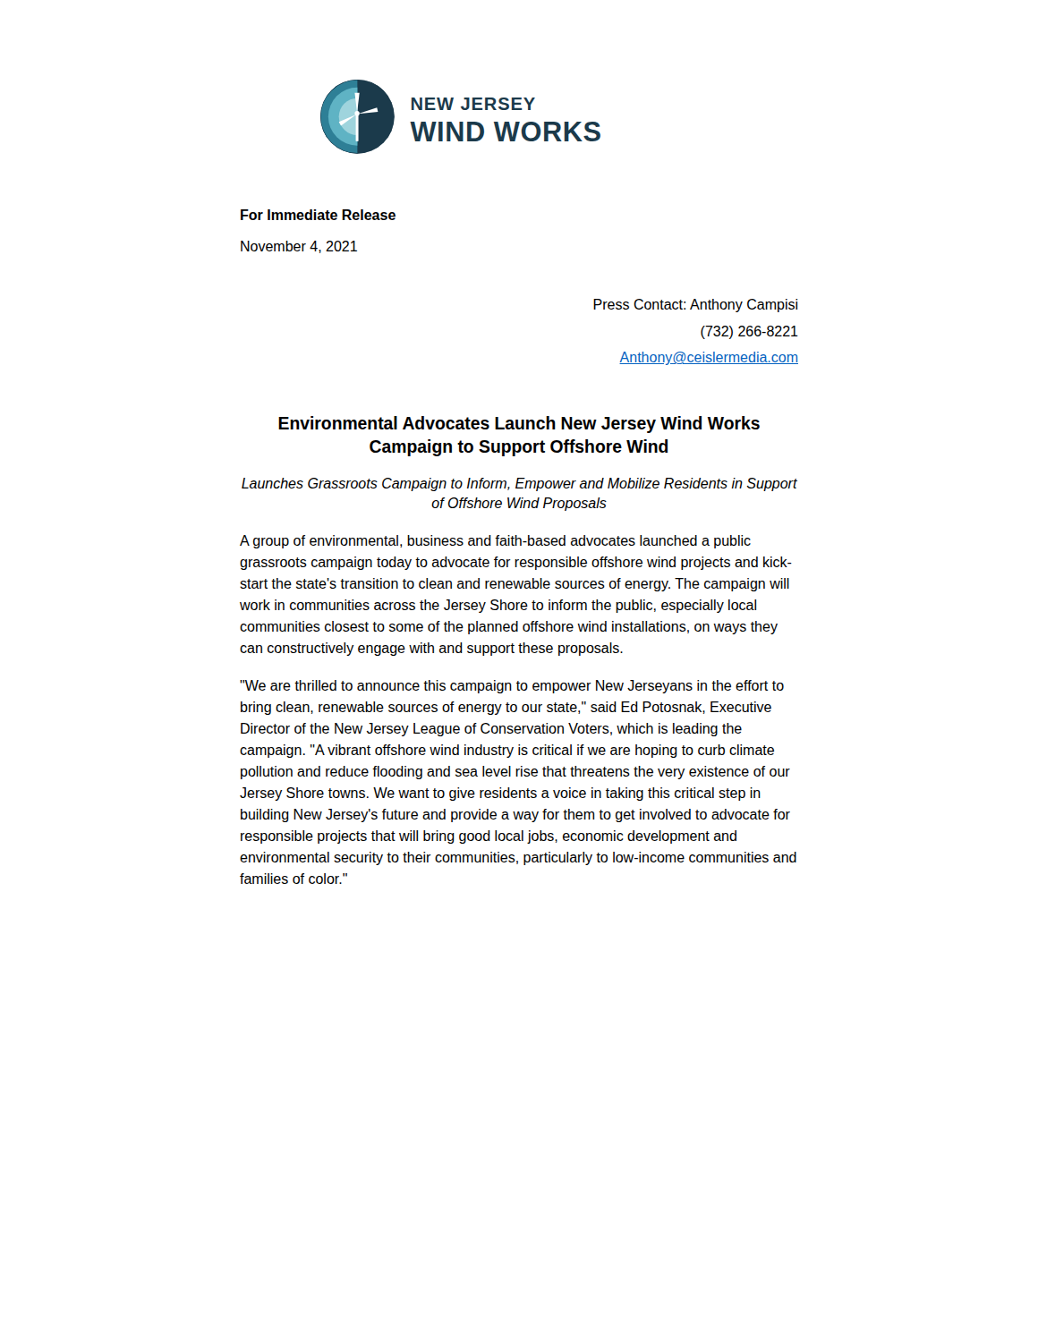NEW JERSEY WIND WORKS
For Immediate Release
November 4, 2021
Press Contact: Anthony Campisi
(732) 266-8221
Anthony@ceislermedia.com
Environmental Advocates Launch New Jersey Wind Works Campaign to Support Offshore Wind
Launches Grassroots Campaign to Inform, Empower and Mobilize Residents in Support of Offshore Wind Proposals
A group of environmental, business and faith-based advocates launched a public grassroots campaign today to advocate for responsible offshore wind projects and kick-start the state's transition to clean and renewable sources of energy. The campaign will work in communities across the Jersey Shore to inform the public, especially local communities closest to some of the planned offshore wind installations, on ways they can constructively engage with and support these proposals.
"We are thrilled to announce this campaign to empower New Jerseyans in the effort to bring clean, renewable sources of energy to our state," said Ed Potosnak, Executive Director of the New Jersey League of Conservation Voters, which is leading the campaign. "A vibrant offshore wind industry is critical if we are hoping to curb climate pollution and reduce flooding and sea level rise that threatens the very existence of our Jersey Shore towns. We want to give residents a voice in taking this critical step in building New Jersey's future and provide a way for them to get involved to advocate for responsible projects that will bring good local jobs, economic development and environmental security to their communities, particularly to low-income communities and families of color."